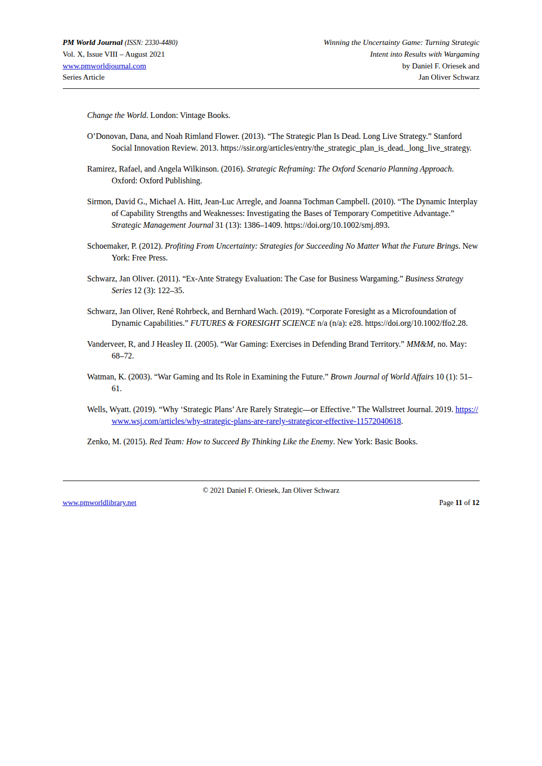PM World Journal (ISSN: 2330-4480)
Vol. X, Issue VIII – August 2021
www.pmworldjournal.com
Series Article
Winning the Uncertainty Game: Turning Strategic
Intent into Results with Wargaming
by Daniel F. Oriesek and
Jan Oliver Schwarz
Change the World. London: Vintage Books.
O’Donovan, Dana, and Noah Rimland Flower. (2013). “The Strategic Plan Is Dead. Long Live Strategy.” Stanford Social Innovation Review. 2013. https://ssir.org/articles/entry/the_strategic_plan_is_dead._long_live_strategy.
Ramirez, Rafael, and Angela Wilkinson. (2016). Strategic Reframing: The Oxford Scenario Planning Approach. Oxford: Oxford Publishing.
Sirmon, David G., Michael A. Hitt, Jean-Luc Arregle, and Joanna Tochman Campbell. (2010). “The Dynamic Interplay of Capability Strengths and Weaknesses: Investigating the Bases of Temporary Competitive Advantage.” Strategic Management Journal 31 (13): 1386–1409. https://doi.org/10.1002/smj.893.
Schoemaker, P. (2012). Profiting From Uncertainty: Strategies for Succeeding No Matter What the Future Brings. New York: Free Press.
Schwarz, Jan Oliver. (2011). “Ex-Ante Strategy Evaluation: The Case for Business Wargaming.” Business Strategy Series 12 (3): 122–35.
Schwarz, Jan Oliver, René Rohrbeck, and Bernhard Wach. (2019). “Corporate Foresight as a Microfoundation of Dynamic Capabilities.” FUTURES & FORESIGHT SCIENCE n/a (n/a): e28. https://doi.org/10.1002/ffo2.28.
Vanderveer, R, and J Heasley II. (2005). “War Gaming: Exercises in Defending Brand Territory.” MM&M, no. May: 68–72.
Watman, K. (2003). “War Gaming and Its Role in Examining the Future.” Brown Journal of World Affairs 10 (1): 51–61.
Wells, Wyatt. (2019). “Why ‘Strategic Plans’ Are Rarely Strategic—or Effective.” The Wallstreet Journal. 2019. https://www.wsj.com/articles/why-strategic-plans-are-rarely-strategicor-effective-11572040618.
Zenko, M. (2015). Red Team: How to Succeed By Thinking Like the Enemy. New York: Basic Books.
© 2021 Daniel F. Oriesek, Jan Oliver Schwarz
www.pmworldlibrary.net
Page 11 of 12